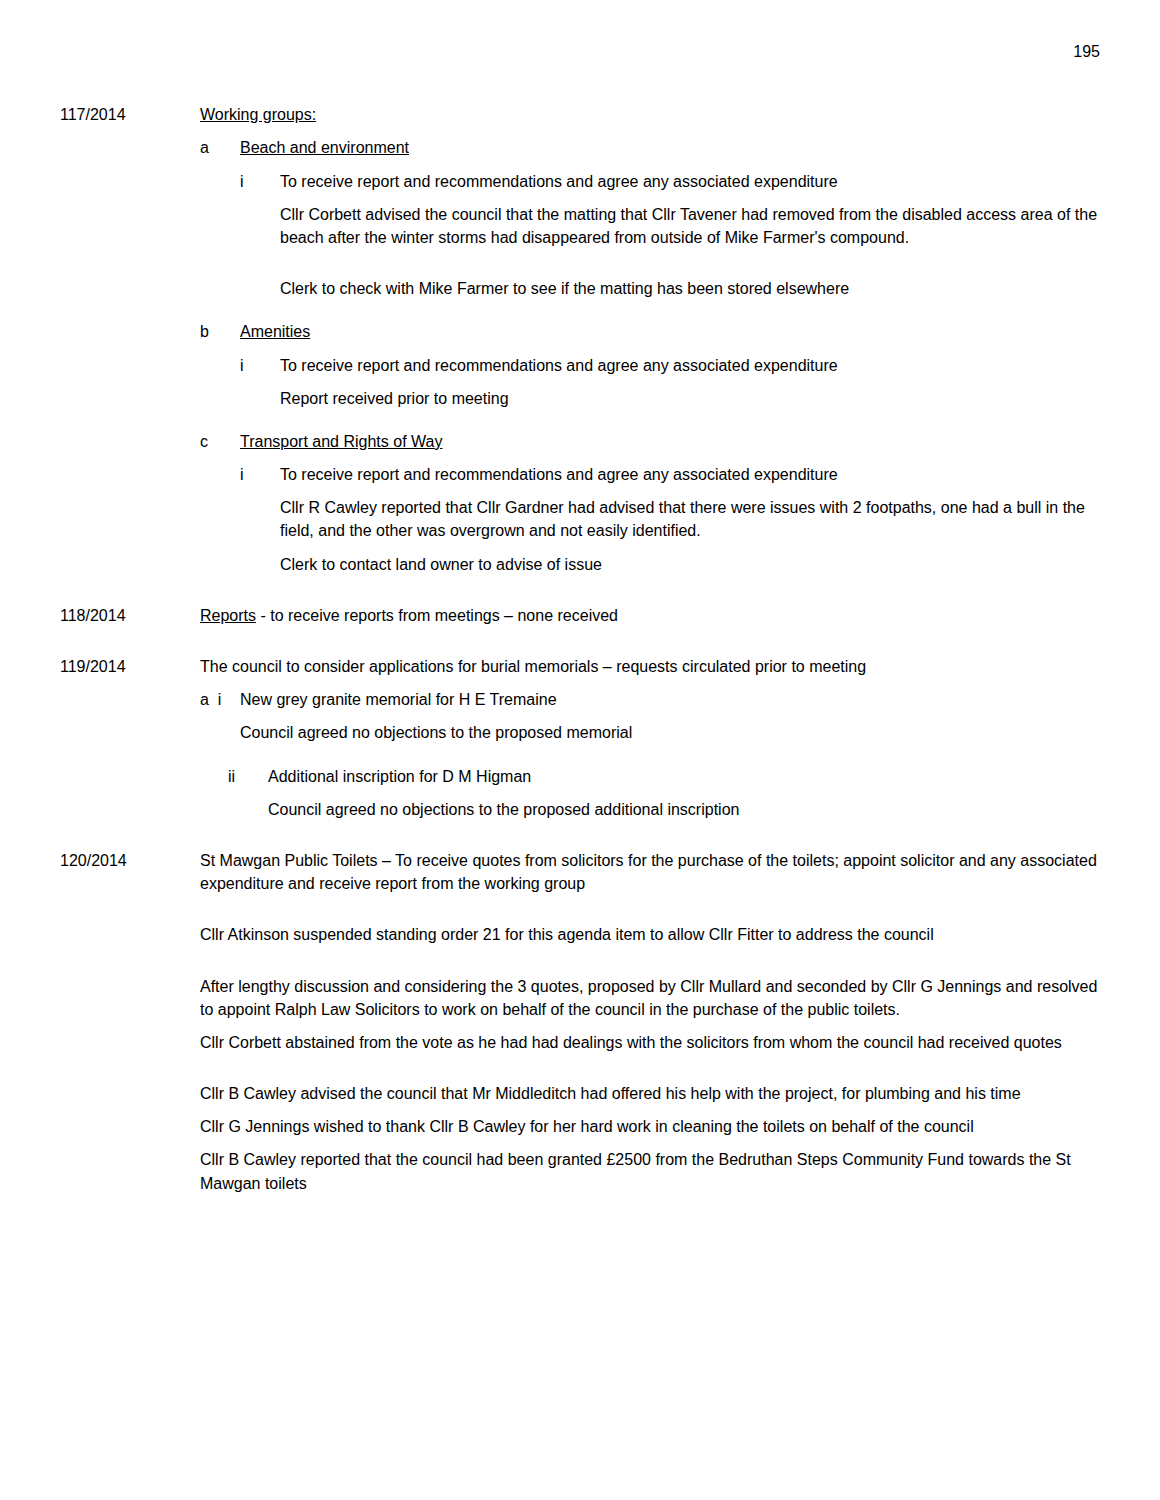195
117/2014
Working groups:
a
Beach and environment
i
To receive report and recommendations and agree any associated expenditure
Cllr Corbett advised the council that the matting that Cllr Tavener had removed from the disabled access area of the beach after the winter storms had disappeared from outside of Mike Farmer's compound.
Clerk to check with Mike Farmer to see if the matting has been stored elsewhere
b
Amenities
i
To receive report and recommendations and agree any associated expenditure
Report received prior to meeting
c
Transport and Rights of Way
i
To receive report and recommendations and agree any associated expenditure
Cllr R Cawley reported that Cllr Gardner had advised that there were issues with 2 footpaths, one had a bull in the field, and the other was overgrown and not easily identified.
Clerk to contact land owner to advise of issue
118/2014
Reports - to receive reports from meetings – none received
119/2014
The council to consider applications for burial memorials – requests circulated prior to meeting
a i
New grey granite memorial for H E Tremaine
Council agreed no objections to the proposed memorial
ii
Additional inscription for D M Higman
Council agreed no objections to the proposed additional inscription
120/2014
St Mawgan Public Toilets – To receive quotes from solicitors for the purchase of the toilets; appoint solicitor and any associated expenditure and receive report from the working group
Cllr Atkinson suspended standing order 21 for this agenda item to allow Cllr Fitter to address the council
After lengthy discussion and considering the 3 quotes, proposed by Cllr Mullard and seconded by Cllr G Jennings and resolved to appoint Ralph Law Solicitors to work on behalf of the council in the purchase of the public toilets.
Cllr Corbett abstained from the vote as he had had dealings with the solicitors from whom the council had received quotes
Cllr B Cawley advised the council that Mr Middleditch had offered his help with the project, for plumbing and his time
Cllr G Jennings wished to thank Cllr B Cawley for her hard work in cleaning the toilets on behalf of the council
Cllr B Cawley reported that the council had been granted £2500 from the Bedruthan Steps Community Fund towards the St Mawgan toilets